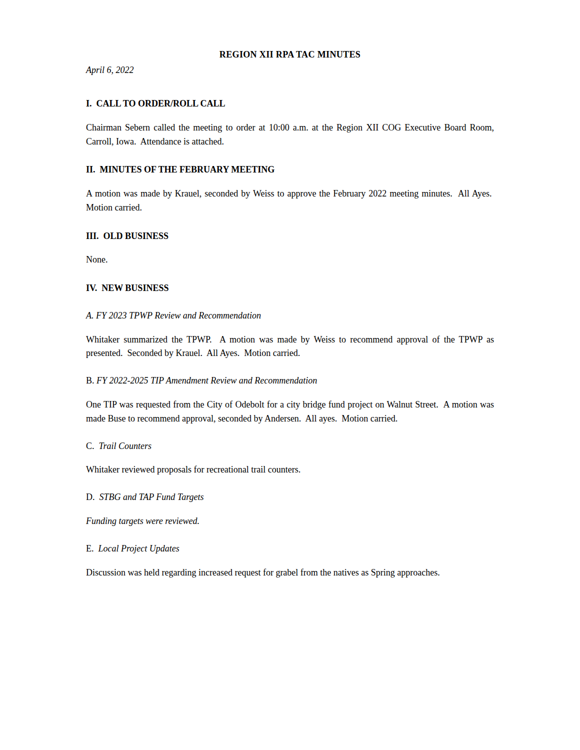Region XII RPA TAC Minutes
April 6, 2022
I. Call to Order/Roll Call
Chairman Sebern called the meeting to order at 10:00 a.m. at the Region XII COG Executive Board Room, Carroll, Iowa. Attendance is attached.
II. Minutes of the February Meeting
A motion was made by Krauel, seconded by Weiss to approve the February 2022 meeting minutes. All Ayes. Motion carried.
III. Old Business
None.
IV. New Business
A. FY 2023 TPWP Review and Recommendation
Whitaker summarized the TPWP. A motion was made by Weiss to recommend approval of the TPWP as presented. Seconded by Krauel. All Ayes. Motion carried.
B. FY 2022-2025 TIP Amendment Review and Recommendation
One TIP was requested from the City of Odebolt for a city bridge fund project on Walnut Street. A motion was made Buse to recommend approval, seconded by Andersen. All ayes. Motion carried.
C. Trail Counters
Whitaker reviewed proposals for recreational trail counters.
D. STBG and TAP Fund Targets
Funding targets were reviewed.
E. Local Project Updates
Discussion was held regarding increased request for grabel from the natives as Spring approaches.